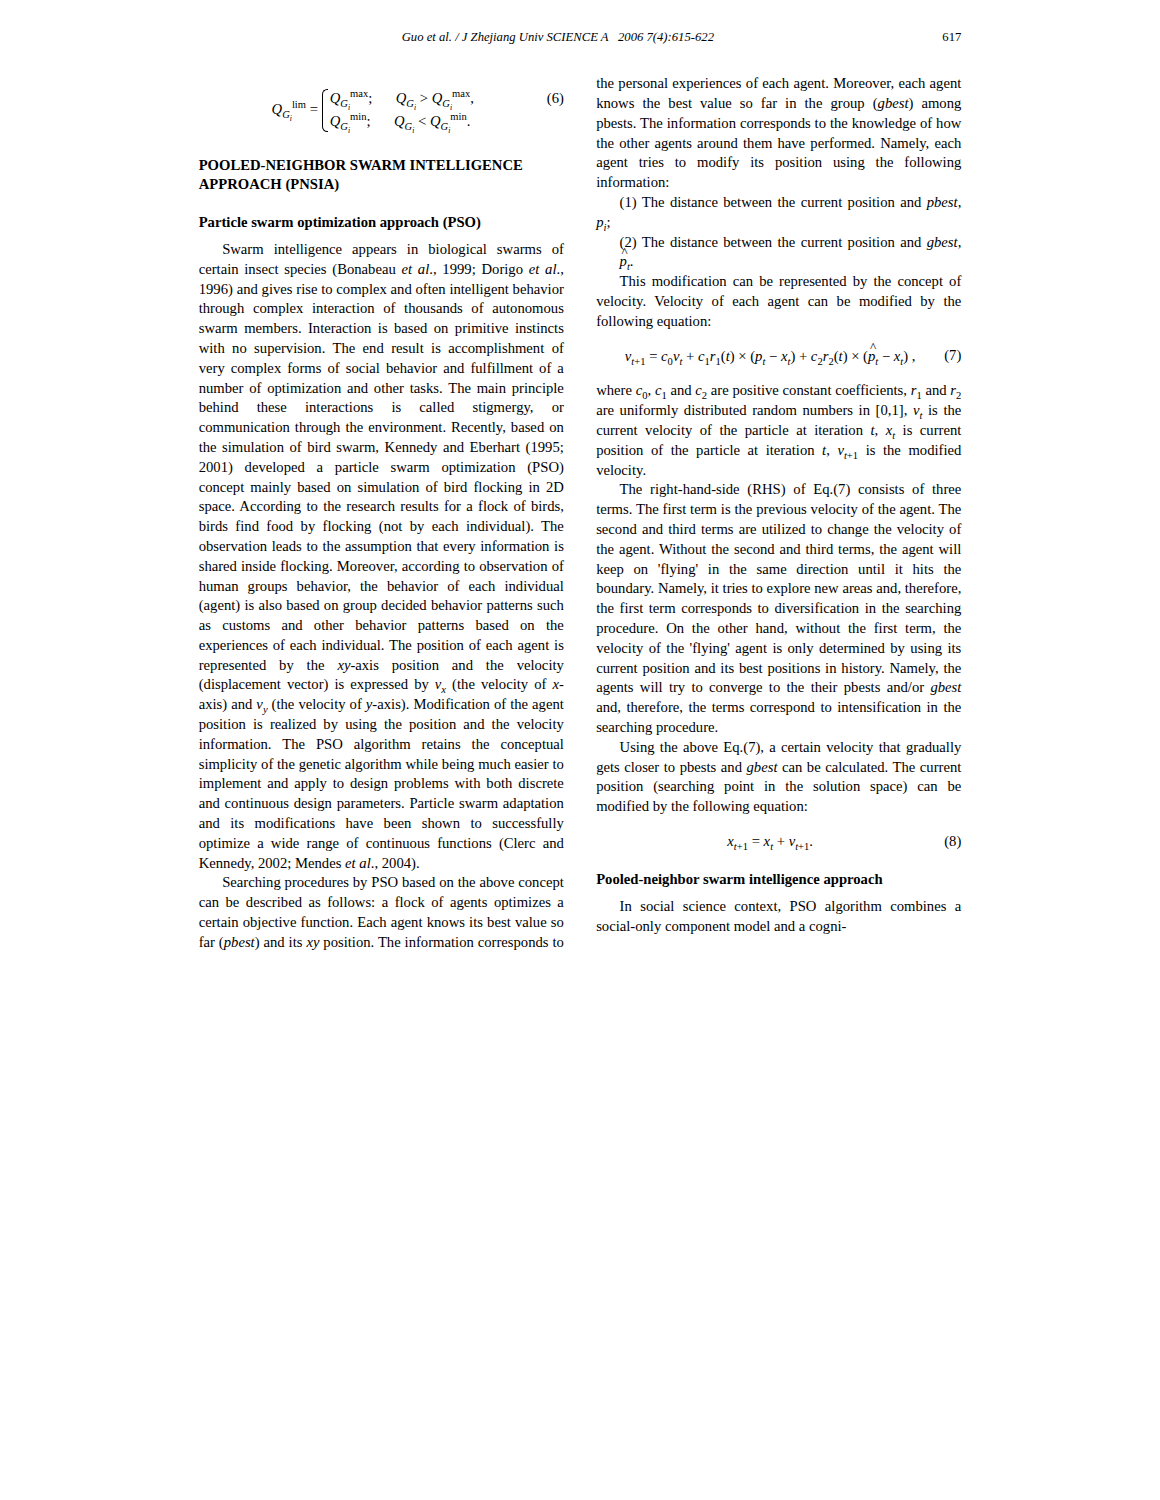Guo et al. / J Zhejiang Univ SCIENCE A 2006 7(4):615-622 617
(6) QGilim = QGimax; QGi > QGimax, QGimin; QGi < QGimin.
Pooled-neighbor swarm intelligence approach (PNSIA)
Particle swarm optimization approach (PSO)
Swarm intelligence appears in biological swarms of certain insect species (Bonabeau et al., 1999; Dorigo et al., 1996) and gives rise to complex and often intelligent behavior through complex interaction of thousands of autonomous swarm members. Interaction is based on primitive instincts with no supervision. The end result is accomplishment of very complex forms of social behavior and fulfillment of a number of optimization and other tasks. The main principle behind these interactions is called stigmergy, or communication through the environment. Recently, based on the simulation of bird swarm, Kennedy and Eberhart (1995; 2001) developed a particle swarm optimization (PSO) concept mainly based on simulation of bird flocking in 2D space. According to the research results for a flock of birds, birds find food by flocking (not by each individual). The observation leads to the assumption that every information is shared inside flocking. Moreover, according to observation of human groups behavior, the behavior of each individual (agent) is also based on group decided behavior patterns such as customs and other behavior patterns based on the experiences of each individual. The position of each agent is represented by the xy-axis position and the velocity (displacement vector) is expressed by vx (the velocity of x-axis) and vy (the velocity of y-axis). Modification of the agent position is realized by using the position and the velocity information. The PSO algorithm retains the conceptual simplicity of the genetic algorithm while being much easier to implement and apply to design problems with both discrete and continuous design parameters. Particle swarm adaptation and its modifications have been shown to successfully optimize a wide range of continuous functions (Clerc and Kennedy, 2002; Mendes et al., 2004).
Searching procedures by PSO based on the above concept can be described as follows: a flock of agents optimizes a certain objective function. Each agent knows its best value so far (pbest) and its xy position. The information corresponds to the personal experiences of each agent. Moreover, each agent knows the best value so far in the group (gbest) among pbests. The information corresponds to the knowledge of how the other agents around them have performed. Namely, each agent tries to modify its position using the following information:
(1) The distance between the current position and pbest, pi;
(2) The distance between the current position and gbest, pt.
This modification can be represented by the concept of velocity. Velocity of each agent can be modified by the following equation:
(7) vt+1 = c0vt + c1r1(t) × (pt − xt) + c2r2(t) × (pt − xt) ,
where c0, c1 and c2 are positive constant coefficients, r1 and r2 are uniformly distributed random numbers in [0,1], vt is the current velocity of the particle at iteration t, xt is current position of the particle at iteration t, vt+1 is the modified velocity.
The right-hand-side (RHS) of Eq.(7) consists of three terms. The first term is the previous velocity of the agent. The second and third terms are utilized to change the velocity of the agent. Without the second and third terms, the agent will keep on 'flying' in the same direction until it hits the boundary. Namely, it tries to explore new areas and, therefore, the first term corresponds to diversification in the searching procedure. On the other hand, without the first term, the velocity of the 'flying' agent is only determined by using its current position and its best positions in history. Namely, the agents will try to converge to the their pbests and/or gbest and, therefore, the terms correspond to intensification in the searching procedure.
Using the above Eq.(7), a certain velocity that gradually gets closer to pbests and gbest can be calculated. The current position (searching point in the solution space) can be modified by the following equation:
(8) xt+1 = xt + vt+1.
Pooled-neighbor swarm intelligence approach
In social science context, PSO algorithm combines a social-only component model and a cogni-